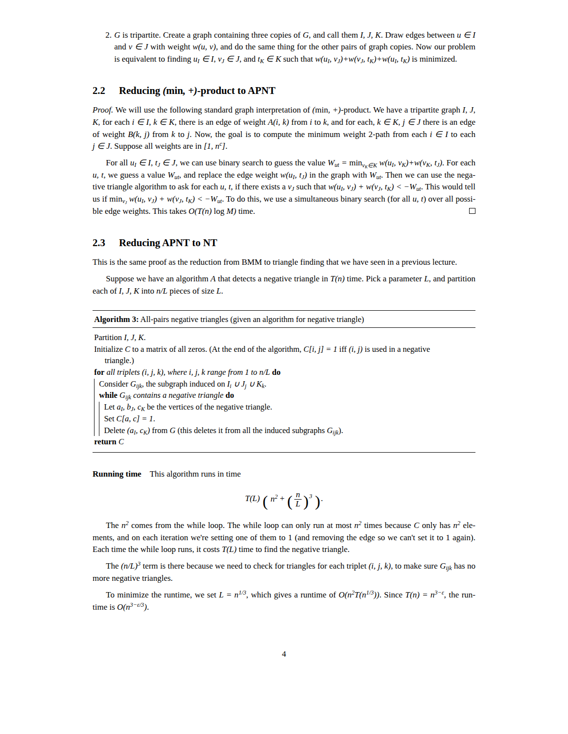G is tripartite. Create a graph containing three copies of G, and call them I, J, K. Draw edges between u ∈ I and v ∈ J with weight w(u, v), and do the same thing for the other pairs of graph copies. Now our problem is equivalent to finding uI ∈ I, vJ ∈ J, and tK ∈ K such that w(uI, vJ)+w(vJ, tK)+w(uI, tK) is minimized.
2.2 Reducing (min, +)-product to APNT
Proof. We will use the following standard graph interpretation of (min, +)-product. We have a tripartite graph I, J, K, for each i ∈ I, k ∈ K, there is an edge of weight A(i, k) from i to k, and for each, k ∈ K, j ∈ J there is an edge of weight B(k, j) from k to j. Now, the goal is to compute the minimum weight 2-path from each i ∈ I to each j ∈ J. Suppose all weights are in [1, nc].
For all uI ∈ I, tJ ∈ J, we can use binary search to guess the value Wut = minvK∈K w(uI, vK)+w(vK, tJ). For each u, t, we guess a value Wut, and replace the edge weight w(uI, tJ) in the graph with Wut. Then we can use the negative triangle algorithm to ask for each u, t, if there exists a vJ such that w(uI, vJ) + w(vJ, tK) < −Wut. This would tell us if minvJ w(uI, vJ) + w(vJ, tK) < −Wut. To do this, we use a simultaneous binary search (for all u, t) over all possible edge weights. This takes O(T(n) log M) time.
2.3 Reducing APNT to NT
This is the same proof as the reduction from BMM to triangle finding that we have seen in a previous lecture.
Suppose we have an algorithm A that detects a negative triangle in T(n) time. Pick a parameter L, and partition each of I, J, K into n/L pieces of size L.
Algorithm 3: All-pairs negative triangles (given an algorithm for negative triangle)
Partition I, J, K.
Initialize C to a matrix of all zeros. (At the end of the algorithm, C[i, j] = 1 iff (i, j) is used in a negative
triangle.)
for all triplets (i, j, k), where i, j, k range from 1 to n/L do
Consider Gijk, the subgraph induced on Ii ∪ Jj ∪ Kk.
while Gijk contains a negative triangle do
Let aI, bJ, cK be the vertices of the negative triangle.
Set C[a, c] = 1.
Delete (aI, cK) from G (this deletes it from all the induced subgraphs Gijk).
return C
Running time This algorithm runs in time
T(L) ( n2 + (nL)3 ).
The n2 comes from the while loop. The while loop can only run at most n2 times because C only has n2 elements, and on each iteration we're setting one of them to 1 (and removing the edge so we can't set it to 1 again). Each time the while loop runs, it costs T(L) time to find the negative triangle.
The (n/L)3 term is there because we need to check for triangles for each triplet (i, j, k), to make sure Gijk has no more negative triangles.
To minimize the runtime, we set L = n1/3, which gives a runtime of O(n2T(n1/3)). Since T(n) = n3−ε, the runtime is O(n3−ε/3).
4